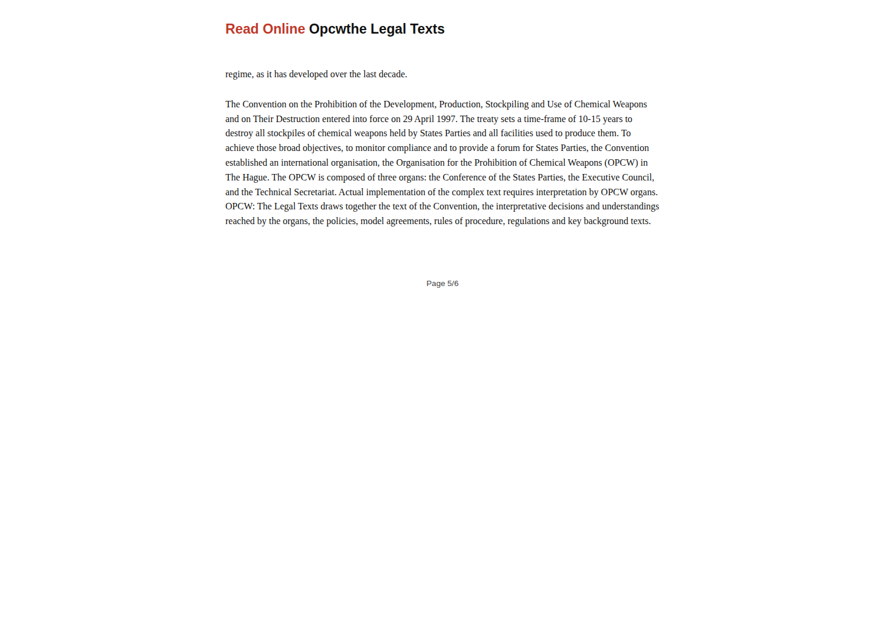Read Online Opcwthe Legal Texts
regime, as it has developed over the last decade.
The Convention on the Prohibition of the Development, Production, Stockpiling and Use of Chemical Weapons and on Their Destruction entered into force on 29 April 1997. The treaty sets a time-frame of 10-15 years to destroy all stockpiles of chemical weapons held by States Parties and all facilities used to produce them. To achieve those broad objectives, to monitor compliance and to provide a forum for States Parties, the Convention established an international organisation, the Organisation for the Prohibition of Chemical Weapons (OPCW) in The Hague. The OPCW is composed of three organs: the Conference of the States Parties, the Executive Council, and the Technical Secretariat. Actual implementation of the complex text requires interpretation by OPCW organs. OPCW: The Legal Texts draws together the text of the Convention, the interpretative decisions and understandings reached by the organs, the policies, model agreements, rules of procedure, regulations and key background texts.
Page 5/6